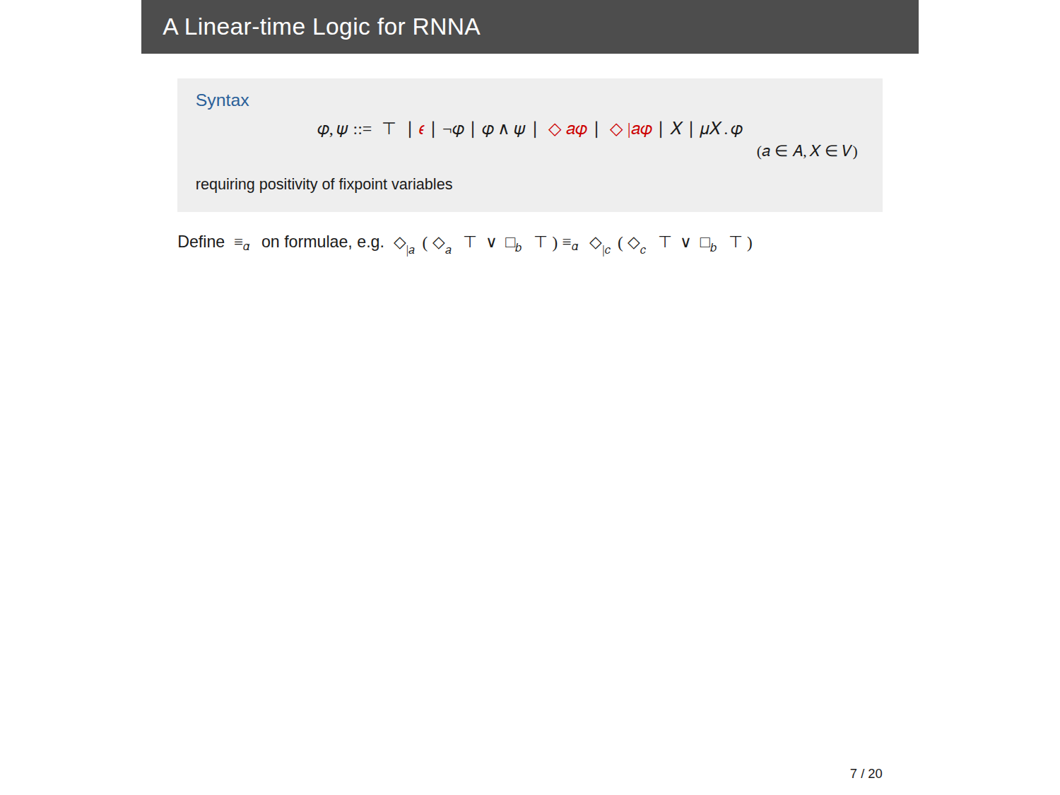A Linear-time Logic for RNNA
Syntax
φ,ψ ::= ⊤ ∣ ϵ ∣ ¬φ ∣ φ∧ψ ∣ ◇aφ ∣ ◇|aφ ∣ X ∣ μX.φ ( a∈A , X∈V )
requiring positivity of fixpoint variables
Define ≡α on formulae, e.g. ◇|a ( ◇a⊤ ∨ □b⊤ ) ≡α ◇|c ( ◇c⊤ ∨ □b⊤ )
7 / 20